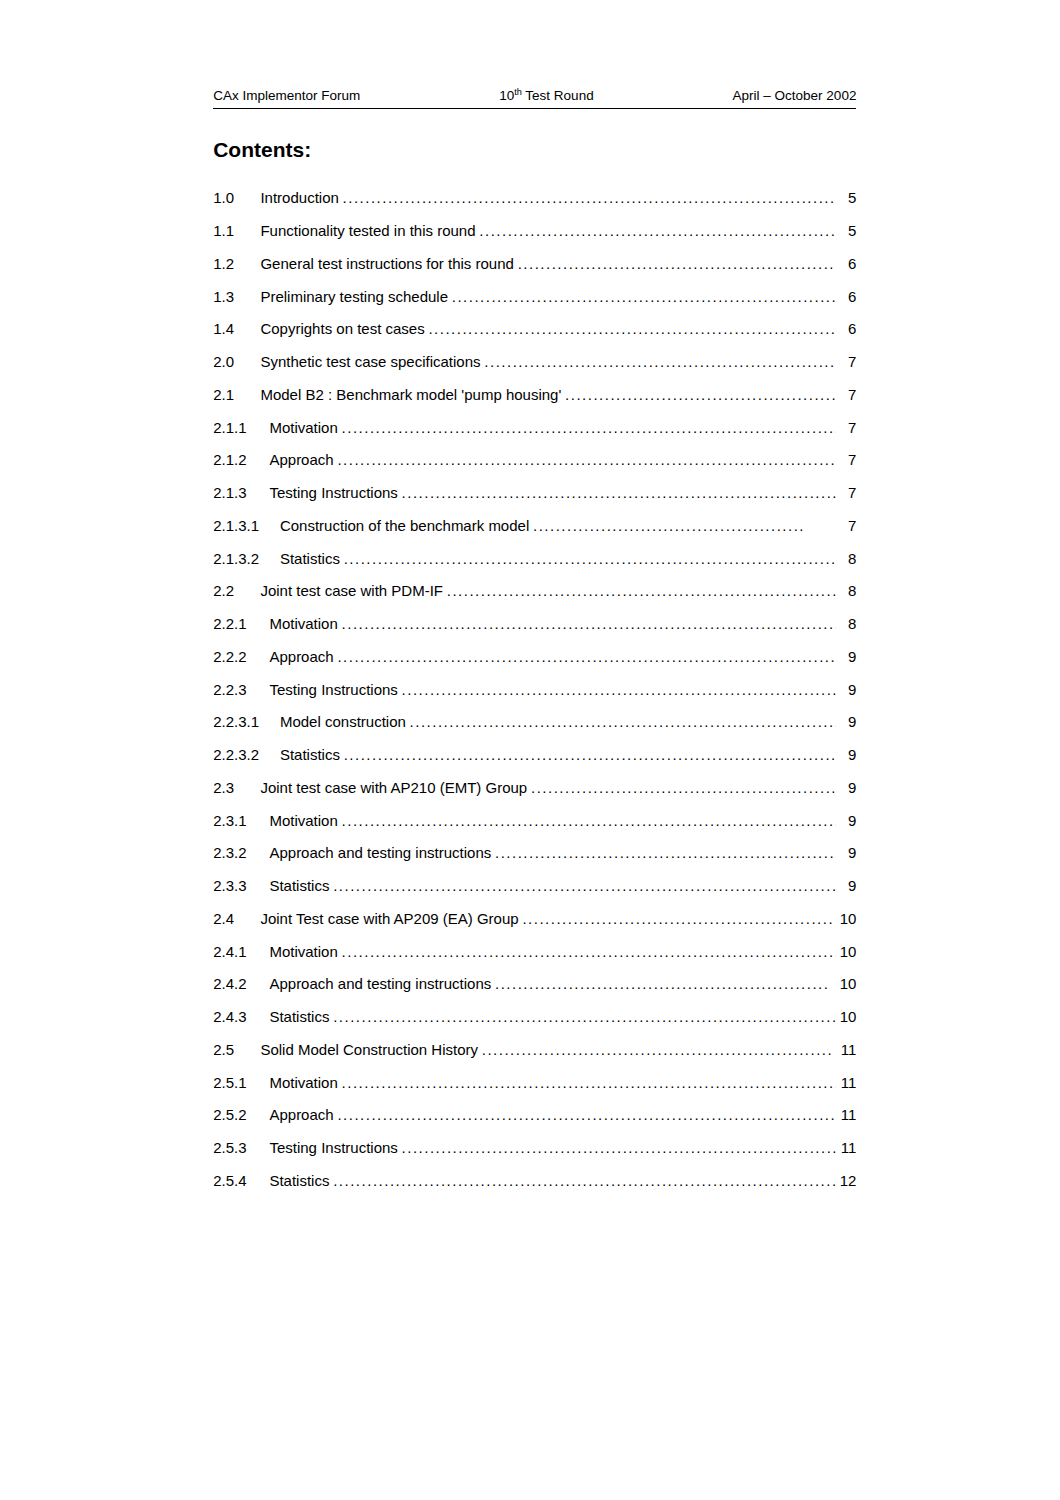CAx Implementor Forum
10th Test Round
April – October 2002
Contents:
1.0 Introduction .................................................................................................. 5
1.1 Functionality tested in this round .................................................................. 5
1.2 General test instructions for this round .......................................................... 6
1.3 Preliminary testing schedule .......................................................................... 6
1.4 Copyrights on test cases ............................................................................... 6
2.0 Synthetic test case specifications ....................................................................... 7
2.1 Model B2 : Benchmark model 'pump housing' ................................................ 7
2.1.1 Motivation ............................................................................................... 7
2.1.2 Approach ............................................................................................... 7
2.1.3 Testing Instructions ................................................................................... 7
2.1.3.1 Construction of the benchmark model ................................................ 7
2.1.3.2 Statistics .............................................................................................. 8
2.2 Joint test case with PDM-IF ............................................................................ 8
2.2.1 Motivation ............................................................................................... 8
2.2.2 Approach ............................................................................................... 9
2.2.3 Testing Instructions ................................................................................... 9
2.2.3.1 Model construction ............................................................................. 9
2.2.3.2 Statistics .............................................................................................. 9
2.3 Joint test case with AP210 (EMT) Group ....................................................... 9
2.3.1 Motivation ............................................................................................... 9
2.3.2 Approach and testing instructions ............................................................. 9
2.3.3 Statistics ................................................................................................. 9
2.4 Joint Test case with AP209 (EA) Group ....................................................... 10
2.4.1 Motivation ............................................................................................. 10
2.4.2 Approach and testing instructions ........................................................... 10
2.4.3 Statistics ............................................................................................... 10
2.5 Solid Model Construction History .............................................................. 11
2.5.1 Motivation ............................................................................................. 11
2.5.2 Approach ............................................................................................. 11
2.5.3 Testing Instructions ............................................................................. 11
2.5.4 Statistics ............................................................................................... 12